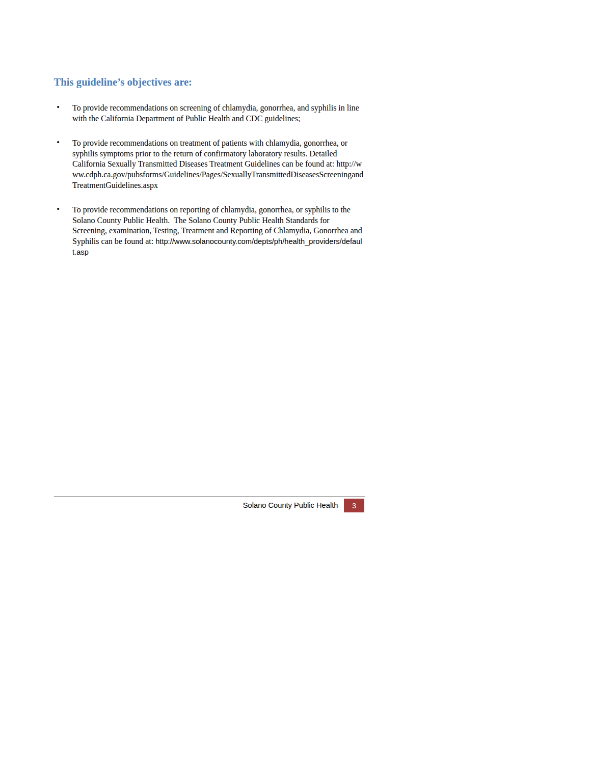This guideline’s objectives are:
To provide recommendations on screening of chlamydia, gonorrhea, and syphilis in line with the California Department of Public Health and CDC guidelines;
To provide recommendations on treatment of patients with chlamydia, gonorrhea, or syphilis symptoms prior to the return of confirmatory laboratory results. Detailed California Sexually Transmitted Diseases Treatment Guidelines can be found at: http://www.cdph.ca.gov/pubsforms/Guidelines/Pages/SexuallyTransmittedDiseasesScreeningandTreatmentGuidelines.aspx
To provide recommendations on reporting of chlamydia, gonorrhea, or syphilis to the Solano County Public Health. The Solano County Public Health Standards for Screening, examination, Testing, Treatment and Reporting of Chlamydia, Gonorrhea and Syphilis can be found at: http://www.solanocounty.com/depts/ph/health_providers/default.asp
Solano County Public Health
3